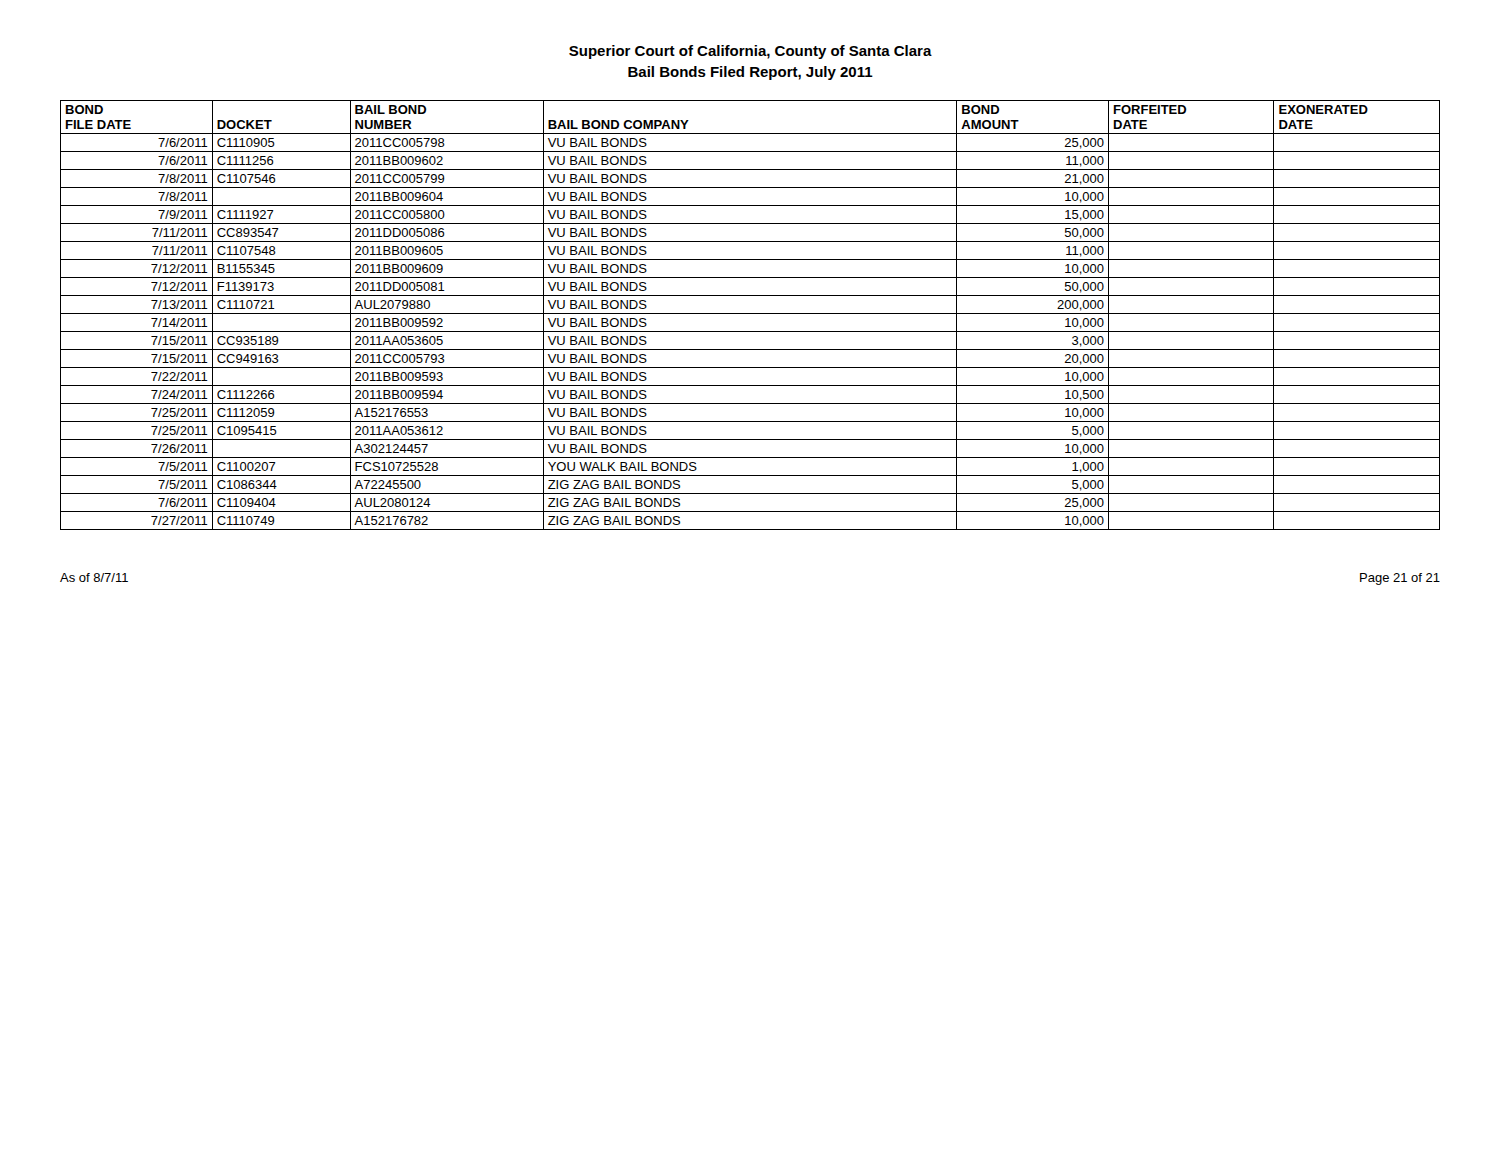Superior Court of California, County of Santa Clara
Bail Bonds Filed Report, July 2011
| BOND FILE DATE | DOCKET | BAIL BOND NUMBER | BAIL BOND COMPANY | BOND AMOUNT | FORFEITED DATE | EXONERATED DATE |
| --- | --- | --- | --- | --- | --- | --- |
| 7/6/2011 | C1110905 | 2011CC005798 | VU BAIL BONDS | 25,000 | | |
| 7/6/2011 | C1111256 | 2011BB009602 | VU BAIL BONDS | 11,000 | | |
| 7/8/2011 | C1107546 | 2011CC005799 | VU BAIL BONDS | 21,000 | | |
| 7/8/2011 | | 2011BB009604 | VU BAIL BONDS | 10,000 | | |
| 7/9/2011 | C1111927 | 2011CC005800 | VU BAIL BONDS | 15,000 | | |
| 7/11/2011 | CC893547 | 2011DD005086 | VU BAIL BONDS | 50,000 | | |
| 7/11/2011 | C1107548 | 2011BB009605 | VU BAIL BONDS | 11,000 | | |
| 7/12/2011 | B1155345 | 2011BB009609 | VU BAIL BONDS | 10,000 | | |
| 7/12/2011 | F1139173 | 2011DD005081 | VU BAIL BONDS | 50,000 | | |
| 7/13/2011 | C1110721 | AUL2079880 | VU BAIL BONDS | 200,000 | | |
| 7/14/2011 | | 2011BB009592 | VU BAIL BONDS | 10,000 | | |
| 7/15/2011 | CC935189 | 2011AA053605 | VU BAIL BONDS | 3,000 | | |
| 7/15/2011 | CC949163 | 2011CC005793 | VU BAIL BONDS | 20,000 | | |
| 7/22/2011 | | 2011BB009593 | VU BAIL BONDS | 10,000 | | |
| 7/24/2011 | C1112266 | 2011BB009594 | VU BAIL BONDS | 10,500 | | |
| 7/25/2011 | C1112059 | A152176553 | VU BAIL BONDS | 10,000 | | |
| 7/25/2011 | C1095415 | 2011AA053612 | VU BAIL BONDS | 5,000 | | |
| 7/26/2011 | | A302124457 | VU BAIL BONDS | 10,000 | | |
| 7/5/2011 | C1100207 | FCS10725528 | YOU WALK BAIL BONDS | 1,000 | | |
| 7/5/2011 | C1086344 | A72245500 | ZIG ZAG BAIL BONDS | 5,000 | | |
| 7/6/2011 | C1109404 | AUL2080124 | ZIG ZAG BAIL BONDS | 25,000 | | |
| 7/27/2011 | C1110749 | A152176782 | ZIG ZAG BAIL BONDS | 10,000 | | |
As of 8/7/11 Page 21 of 21